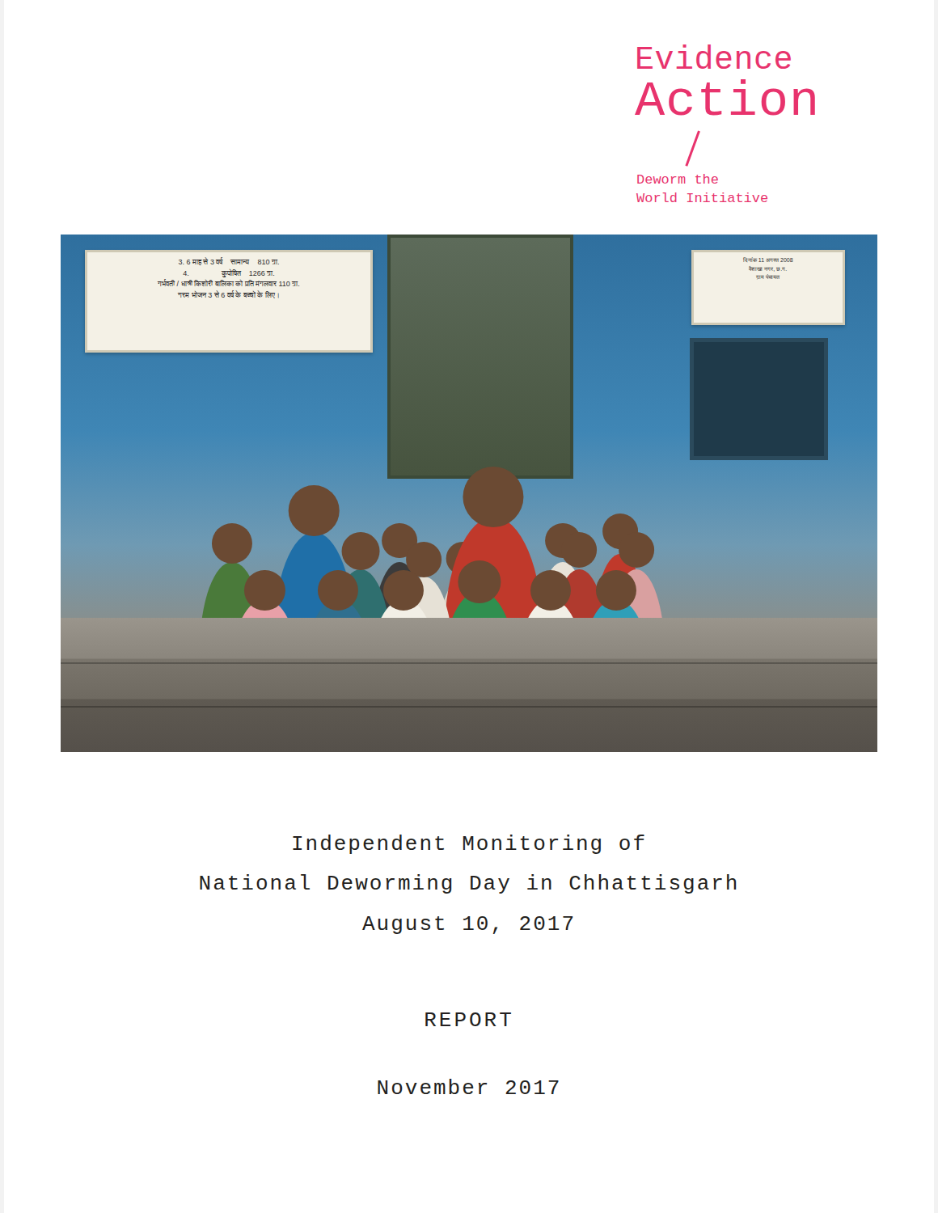Evidence
Action
Deworm the
World Initiative
3. 6 माह से 3 वर्ष सामान्य 810 ग्रा.
4. कुपोषित 1266 ग्रा.
गर्भवती / धात्री किशोरी बालिका को प्रति मंगलवार 110 ग्रा.
गरम भोजन 3 से 6 वर्ष के बच्चों के लिए।
दिनांक 11 अगस्त 2008
वैशाखा नगर, छ.ग.
ग्राम पंचायत
Independent Monitoring of
National Deworming Day in Chhattisgarh
August 10, 2017
REPORT
November 2017